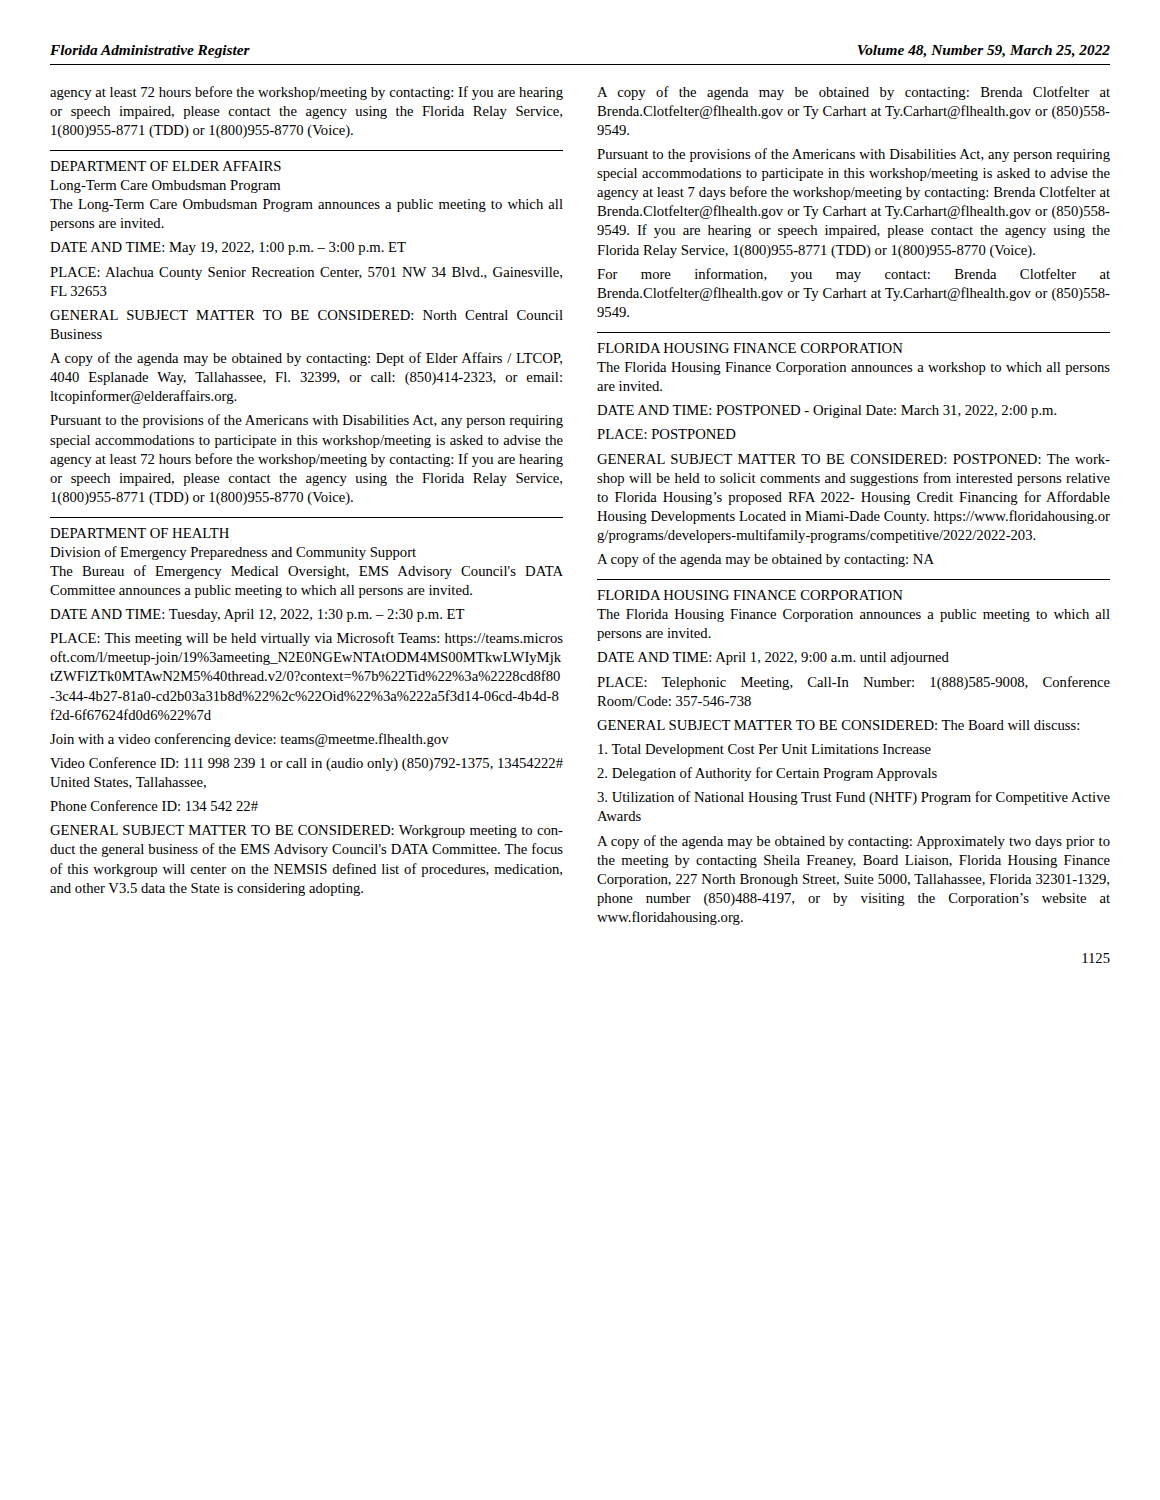Florida Administrative Register
Volume 48, Number 59, March 25, 2022
agency at least 72 hours before the workshop/meeting by contacting: If you are hearing or speech impaired, please contact the agency using the Florida Relay Service, 1(800)955-8771 (TDD) or 1(800)955-8770 (Voice).
DEPARTMENT OF ELDER AFFAIRS
Long-Term Care Ombudsman Program
The Long-Term Care Ombudsman Program announces a public meeting to which all persons are invited.
DATE AND TIME: May 19, 2022, 1:00 p.m. – 3:00 p.m. ET
PLACE: Alachua County Senior Recreation Center, 5701 NW 34 Blvd., Gainesville, FL 32653
GENERAL SUBJECT MATTER TO BE CONSIDERED: North Central Council Business
A copy of the agenda may be obtained by contacting: Dept of Elder Affairs / LTCOP, 4040 Esplanade Way, Tallahassee, Fl. 32399, or call: (850)414-2323, or email: ltcopinformer@elderaffairs.org.
Pursuant to the provisions of the Americans with Disabilities Act, any person requiring special accommodations to participate in this workshop/meeting is asked to advise the agency at least 72 hours before the workshop/meeting by contacting: If you are hearing or speech impaired, please contact the agency using the Florida Relay Service, 1(800)955-8771 (TDD) or 1(800)955-8770 (Voice).
DEPARTMENT OF HEALTH
Division of Emergency Preparedness and Community Support
The Bureau of Emergency Medical Oversight, EMS Advisory Council's DATA Committee announces a public meeting to which all persons are invited.
DATE AND TIME: Tuesday, April 12, 2022, 1:30 p.m. – 2:30 p.m. ET
PLACE: This meeting will be held virtually via Microsoft Teams: https://teams.microsoft.com/l/meetup-join/19%3ameeting_N2E0NGEwNTAtODM4MS00MTkwLWIyMjktZWFlZTk0MTAwN2M5%40thread.v2/0?context=%7b%22Tid%22%3a%2228cd8f80-3c44-4b27-81a0-cd2b03a31b8d%22%2c%22Oid%22%3a%222a5f3d14-06cd-4b4d-8f2d-6f67624fd0d6%22%7d
Join with a video conferencing device: teams@meetme.flhealth.gov
Video Conference ID: 111 998 239 1 or call in (audio only) (850)792-1375, 13454222# United States, Tallahassee,
Phone Conference ID: 134 542 22#
GENERAL SUBJECT MATTER TO BE CONSIDERED: Workgroup meeting to conduct the general business of the EMS Advisory Council's DATA Committee. The focus of this workgroup will center on the NEMSIS defined list of procedures, medication, and other V3.5 data the State is considering adopting.
A copy of the agenda may be obtained by contacting: Brenda Clotfelter at Brenda.Clotfelter@flhealth.gov or Ty Carhart at Ty.Carhart@flhealth.gov or (850)558-9549.
Pursuant to the provisions of the Americans with Disabilities Act, any person requiring special accommodations to participate in this workshop/meeting is asked to advise the agency at least 7 days before the workshop/meeting by contacting: Brenda Clotfelter at Brenda.Clotfelter@flhealth.gov or Ty Carhart at Ty.Carhart@flhealth.gov or (850)558-9549. If you are hearing or speech impaired, please contact the agency using the Florida Relay Service, 1(800)955-8771 (TDD) or 1(800)955-8770 (Voice).
For more information, you may contact: Brenda Clotfelter at Brenda.Clotfelter@flhealth.gov or Ty Carhart at Ty.Carhart@flhealth.gov or (850)558-9549.
FLORIDA HOUSING FINANCE CORPORATION
The Florida Housing Finance Corporation announces a workshop to which all persons are invited.
DATE AND TIME: POSTPONED - Original Date: March 31, 2022, 2:00 p.m.
PLACE: POSTPONED
GENERAL SUBJECT MATTER TO BE CONSIDERED: POSTPONED: The workshop will be held to solicit comments and suggestions from interested persons relative to Florida Housing’s proposed RFA 2022- Housing Credit Financing for Affordable Housing Developments Located in Miami-Dade County. https://www.floridahousing.org/programs/developers-multifamily-programs/competitive/2022/2022-203.
A copy of the agenda may be obtained by contacting: NA
FLORIDA HOUSING FINANCE CORPORATION
The Florida Housing Finance Corporation announces a public meeting to which all persons are invited.
DATE AND TIME: April 1, 2022, 9:00 a.m. until adjourned
PLACE: Telephonic Meeting, Call-In Number: 1(888)585-9008, Conference Room/Code: 357-546-738
GENERAL SUBJECT MATTER TO BE CONSIDERED: The Board will discuss:
1. Total Development Cost Per Unit Limitations Increase
2. Delegation of Authority for Certain Program Approvals
3. Utilization of National Housing Trust Fund (NHTF) Program for Competitive Active Awards
A copy of the agenda may be obtained by contacting: Approximately two days prior to the meeting by contacting Sheila Freaney, Board Liaison, Florida Housing Finance Corporation, 227 North Bronough Street, Suite 5000, Tallahassee, Florida 32301-1329, phone number (850)488-4197, or by visiting the Corporation’s website at www.floridahousing.org.
1125